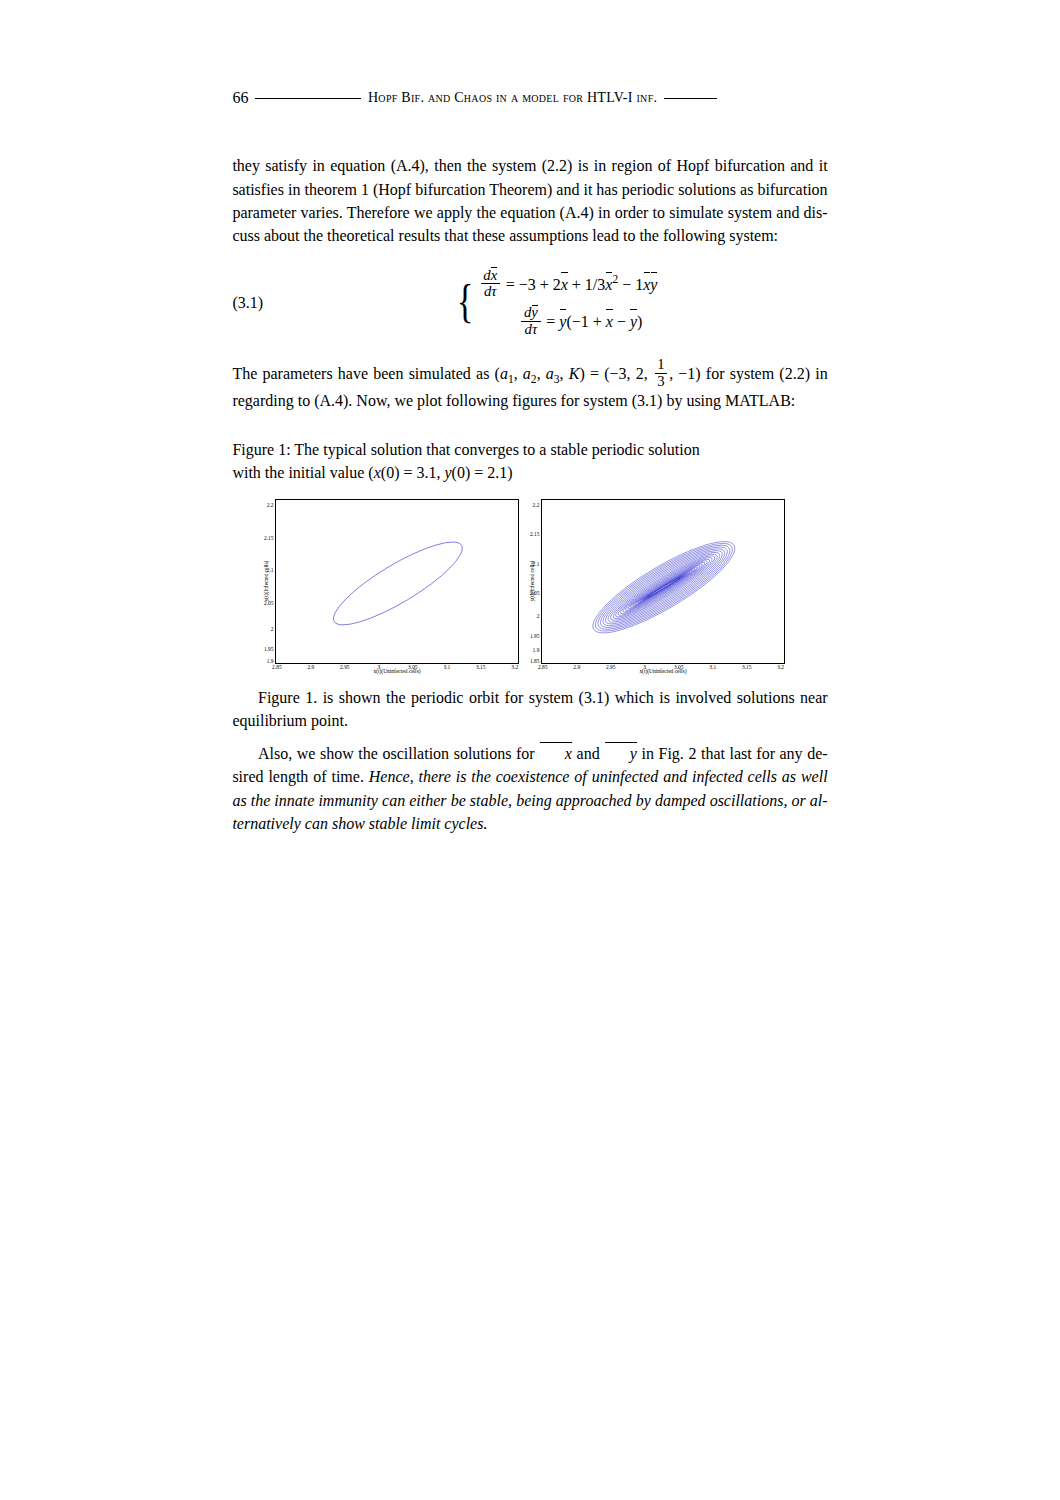66 Hopf Bif. and Chaos in a model for HTLV-I inf.
they satisfy in equation (A.4), then the system (2.2) is in region of Hopf bifurcation and it satisfies in theorem 1 (Hopf bifurcation Theorem) and it has periodic solutions as bifurcation parameter varies. Therefore we apply the equation (A.4) in order to simulate system and discuss about the theoretical results that these assumptions lead to the following system:
(3.1)
{
dx dτ = −3 + 2x + 1/3x2 − 1xy
dy dτ = y(−1 + x − y)
The parameters have been simulated as (a1, a2, a3, K) = (−3, 2, 13, −1) for system (2.2) in regarding to (A.4). Now, we plot following figures for system (3.1) by using MATLAB:
Figure 1: The typical solution that converges to a stable periodic solution with the initial value (x(0) = 3.1, y(0) = 2.1)
y(t)(Infected cells)
x(t)(Uninfected cells)
2.2
2.15
2.1
2.05
2
1.95
1.9
2.85
2.9
2.95
3
3.05
3.1
3.15
3.2
y(t)(Infected cells)
x(t)(Uninfected cells)
2.2
2.15
2.1
2.05
2
1.95
1.9
1.85
2.85
2.9
2.95
3
3.05
3.1
3.15
3.2
Figure 1. is shown the periodic orbit for system (3.1) which is involved solutions near equilibrium point.
Also, we show the oscillation solutions for x and y in Fig. 2 that last for any desired length of time. Hence, there is the coexistence of uninfected and infected cells as well as the innate immunity can either be stable, being approached by damped oscillations, or alternatively can show stable limit cycles.